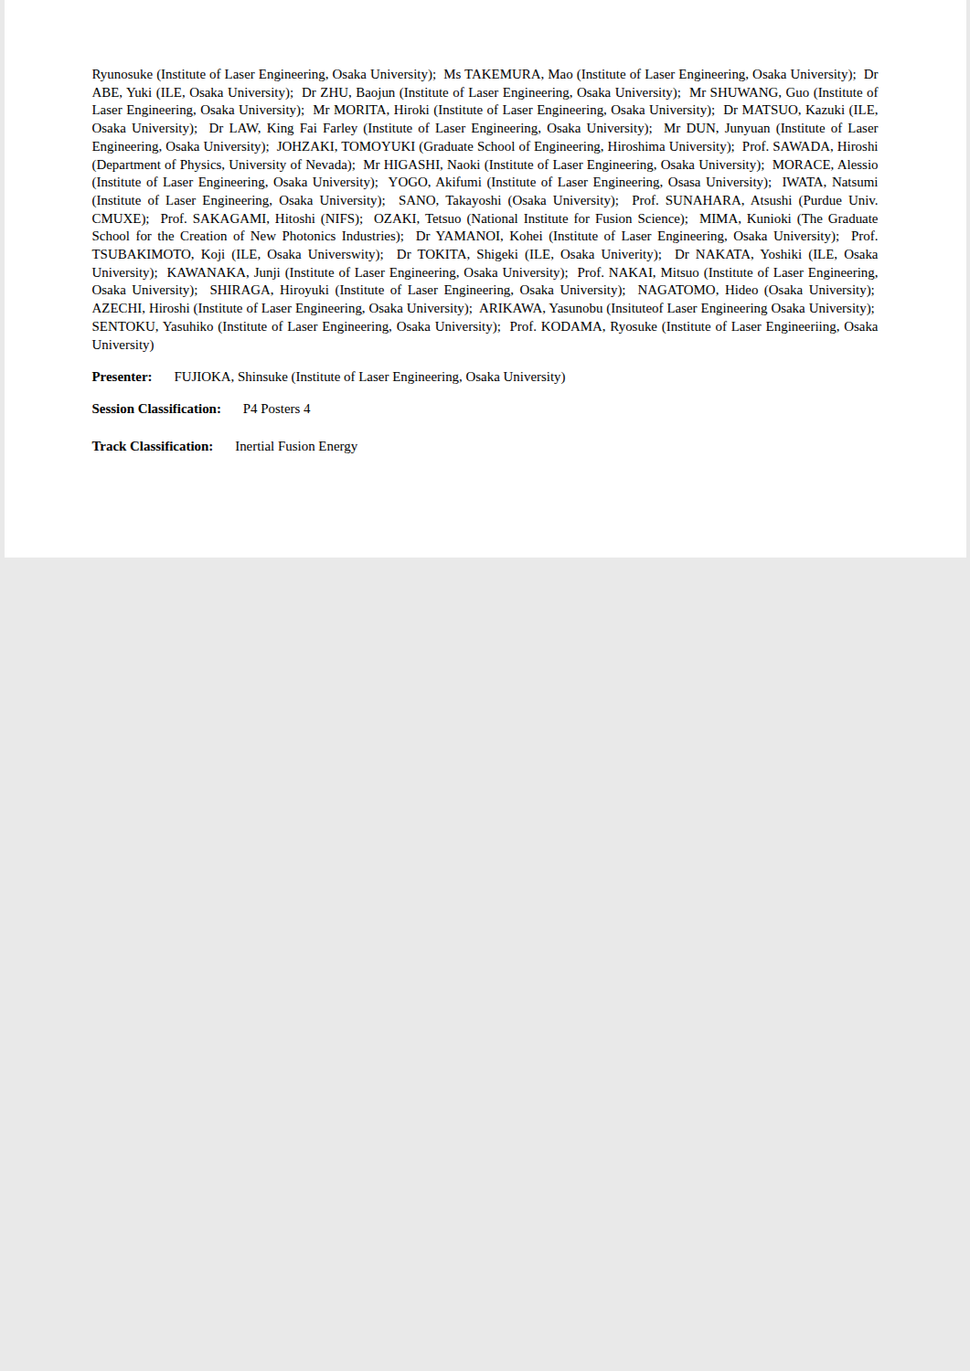Ryunosuke (Institute of Laser Engineering, Osaka University); Ms TAKEMURA, Mao (Institute of Laser Engineering, Osaka University); Dr ABE, Yuki (ILE, Osaka University); Dr ZHU, Baojun (Institute of Laser Engineering, Osaka University); Mr SHUWANG, Guo (Institute of Laser Engineering, Osaka University); Mr MORITA, Hiroki (Institute of Laser Engineering, Osaka University); Dr MATSUO, Kazuki (ILE, Osaka University); Dr LAW, King Fai Farley (Institute of Laser Engineering, Osaka University); Mr DUN, Junyuan (Institute of Laser Engineering, Osaka University); JOHZAKI, TOMOYUKI (Graduate School of Engineering, Hiroshima University); Prof. SAWADA, Hiroshi (Department of Physics, University of Nevada); Mr HIGASHI, Naoki (Institute of Laser Engineering, Osaka University); MORACE, Alessio (Institute of Laser Engineering, Osaka University); YOGO, Akifumi (Institute of Laser Engineering, Osasa University); IWATA, Natsumi (Institute of Laser Engineering, Osaka University); SANO, Takayoshi (Osaka University); Prof. SUNAHARA, Atsushi (Purdue Univ. CMUXE); Prof. SAKAGAMI, Hitoshi (NIFS); OZAKI, Tetsuo (National Institute for Fusion Science); MIMA, Kunioki (The Graduate School for the Creation of New Photonics Industries); Dr YAMANOI, Kohei (Institute of Laser Engineering, Osaka University); Prof. TSUBAKIMOTO, Koji (ILE, Osaka Universwity); Dr TOKITA, Shigeki (ILE, Osaka Univerity); Dr NAKATA, Yoshiki (ILE, Osaka University); KAWANAKA, Junji (Institute of Laser Engineering, Osaka University); Prof. NAKAI, Mitsuo (Institute of Laser Engineering, Osaka University); SHIRAGA, Hiroyuki (Institute of Laser Engineering, Osaka University); NAGATOMO, Hideo (Osaka University); AZECHI, Hiroshi (Institute of Laser Engineering, Osaka University); ARIKAWA, Yasunobu (Insituteof Laser Engineering Osaka University); SENTOKU, Yasuhiko (Institute of Laser Engineering, Osaka University); Prof. KODAMA, Ryosuke (Institute of Laser Engineeriing, Osaka University)
Presenter: FUJIOKA, Shinsuke (Institute of Laser Engineering, Osaka University)
Session Classification: P4 Posters 4
Track Classification: Inertial Fusion Energy